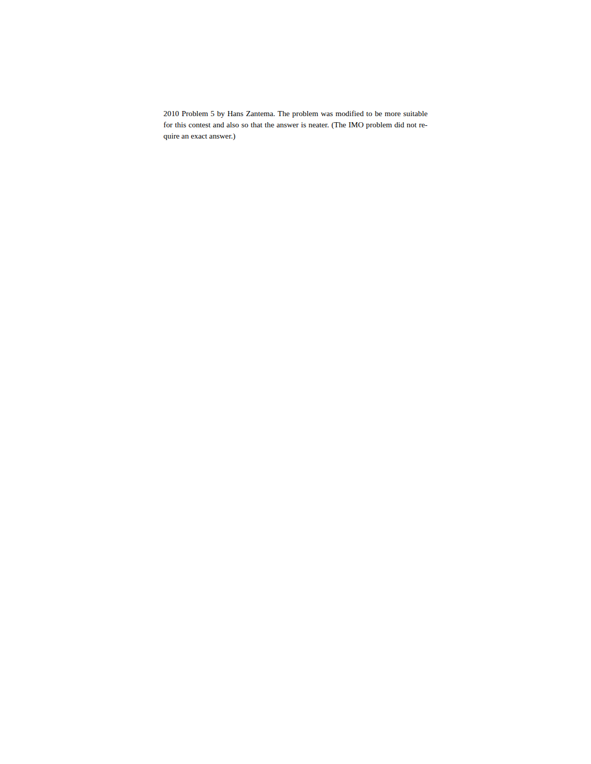2010 Problem 5 by Hans Zantema. The problem was modified to be more suitable for this contest and also so that the answer is neater. (The IMO problem did not require an exact answer.)